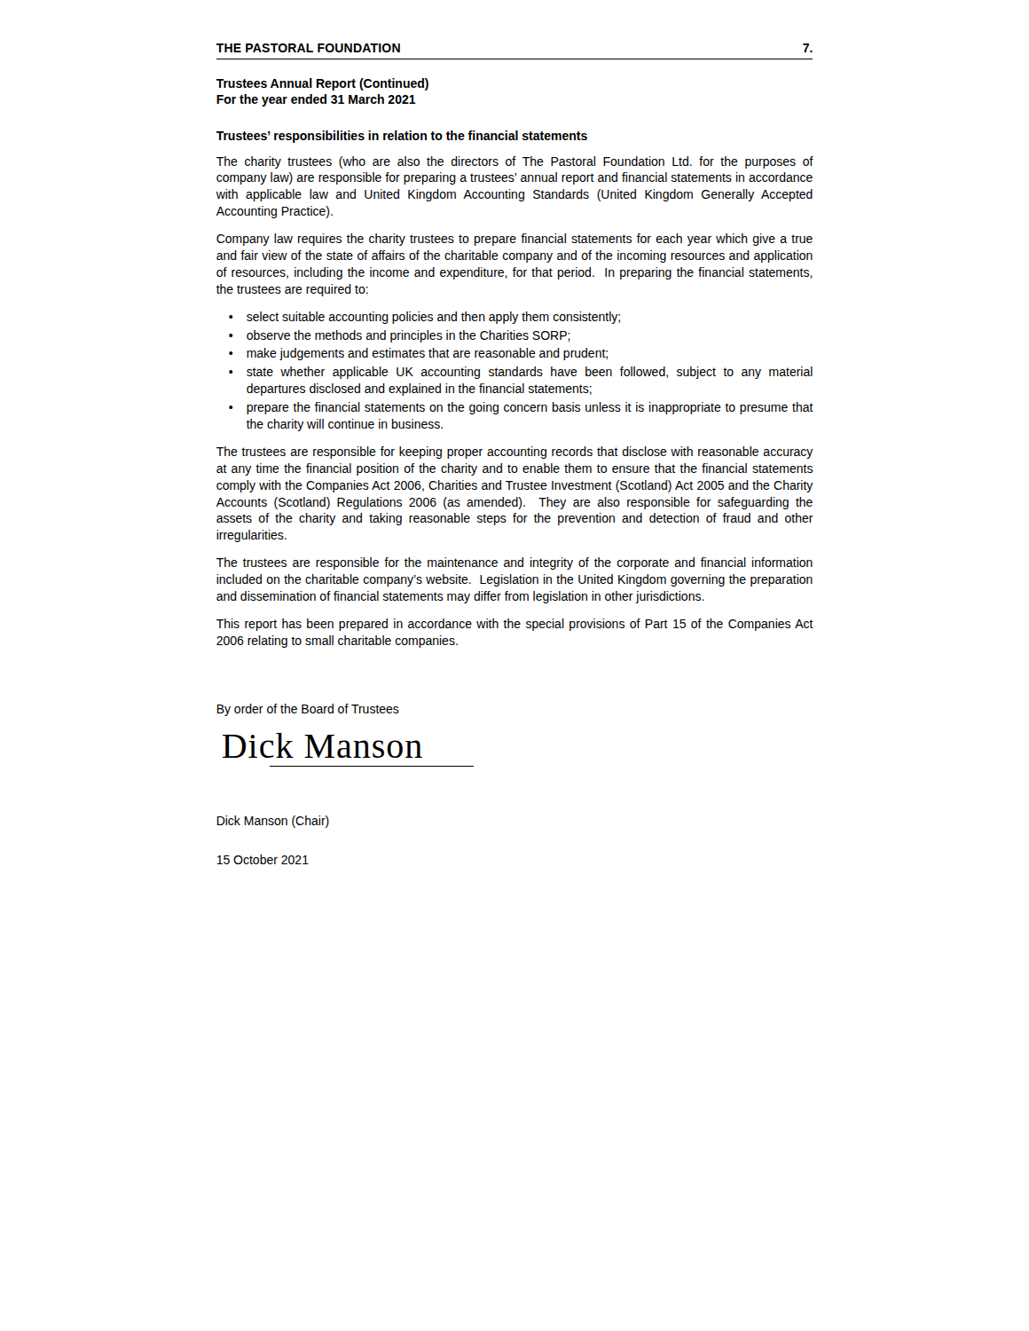THE PASTORAL FOUNDATION 7.
Trustees Annual Report (Continued)
For the year ended 31 March 2021
Trustees’ responsibilities in relation to the financial statements
The charity trustees (who are also the directors of The Pastoral Foundation Ltd. for the purposes of company law) are responsible for preparing a trustees’ annual report and financial statements in accordance with applicable law and United Kingdom Accounting Standards (United Kingdom Generally Accepted Accounting Practice).
Company law requires the charity trustees to prepare financial statements for each year which give a true and fair view of the state of affairs of the charitable company and of the incoming resources and application of resources, including the income and expenditure, for that period. In preparing the financial statements, the trustees are required to:
select suitable accounting policies and then apply them consistently;
observe the methods and principles in the Charities SORP;
make judgements and estimates that are reasonable and prudent;
state whether applicable UK accounting standards have been followed, subject to any material departures disclosed and explained in the financial statements;
prepare the financial statements on the going concern basis unless it is inappropriate to presume that the charity will continue in business.
The trustees are responsible for keeping proper accounting records that disclose with reasonable accuracy at any time the financial position of the charity and to enable them to ensure that the financial statements comply with the Companies Act 2006, Charities and Trustee Investment (Scotland) Act 2005 and the Charity Accounts (Scotland) Regulations 2006 (as amended). They are also responsible for safeguarding the assets of the charity and taking reasonable steps for the prevention and detection of fraud and other irregularities.
The trustees are responsible for the maintenance and integrity of the corporate and financial information included on the charitable company’s website. Legislation in the United Kingdom governing the preparation and dissemination of financial statements may differ from legislation in other jurisdictions.
This report has been prepared in accordance with the special provisions of Part 15 of the Companies Act 2006 relating to small charitable companies.
By order of the Board of Trustees
Dick Manson
Dick Manson (Chair)
15 October 2021